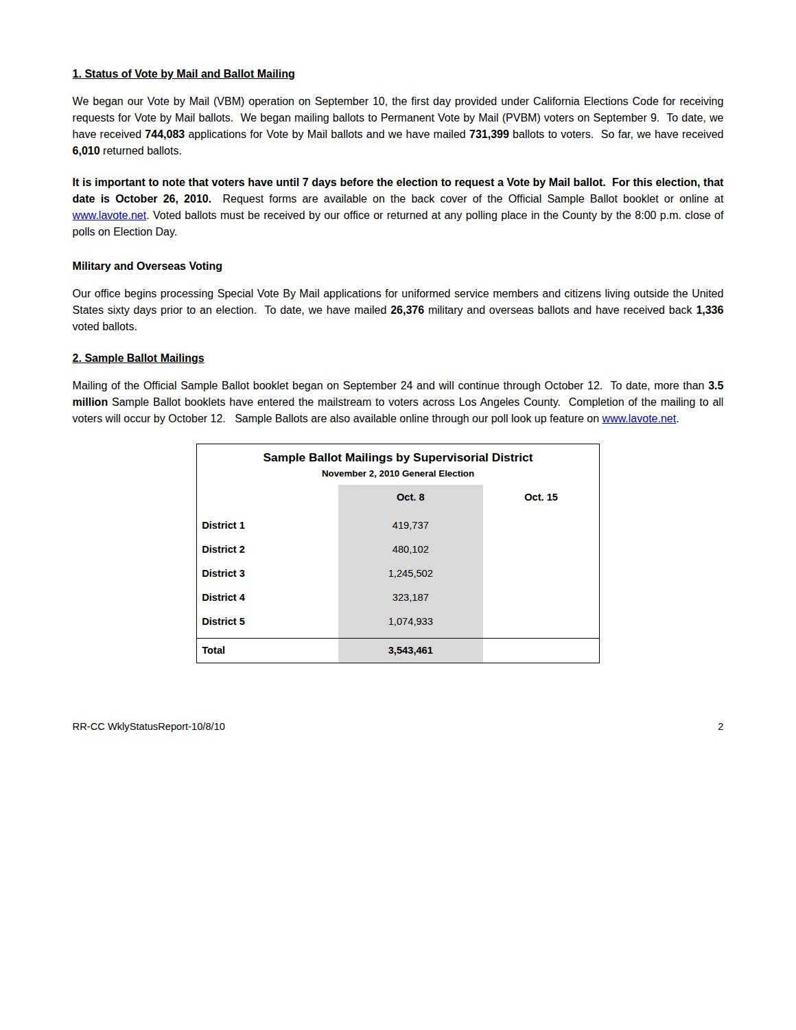1. Status of Vote by Mail and Ballot Mailing
We began our Vote by Mail (VBM) operation on September 10, the first day provided under California Elections Code for receiving requests for Vote by Mail ballots. We began mailing ballots to Permanent Vote by Mail (PVBM) voters on September 9. To date, we have received 744,083 applications for Vote by Mail ballots and we have mailed 731,399 ballots to voters. So far, we have received 6,010 returned ballots.
It is important to note that voters have until 7 days before the election to request a Vote by Mail ballot. For this election, that date is October 26, 2010. Request forms are available on the back cover of the Official Sample Ballot booklet or online at www.lavote.net. Voted ballots must be received by our office or returned at any polling place in the County by the 8:00 p.m. close of polls on Election Day.
Military and Overseas Voting
Our office begins processing Special Vote By Mail applications for uniformed service members and citizens living outside the United States sixty days prior to an election. To date, we have mailed 26,376 military and overseas ballots and have received back 1,336 voted ballots.
2. Sample Ballot Mailings
Mailing of the Official Sample Ballot booklet began on September 24 and will continue through October 12. To date, more than 3.5 million Sample Ballot booklets have entered the mailstream to voters across Los Angeles County. Completion of the mailing to all voters will occur by October 12. Sample Ballots are also available online through our poll look up feature on www.lavote.net.
Sample Ballot Mailings by Supervisorial District November 2, 2010 General Election
| | Oct. 8 | Oct. 15 |
| --- | --- | --- |
| District 1 | 419,737 | |
| District 2 | 480,102 | |
| District 3 | 1,245,502 | |
| District 4 | 323,187 | |
| District 5 | 1,074,933 | |
| Total | 3,543,461 | |
RR-CC WklyStatusReport-10/8/10 2